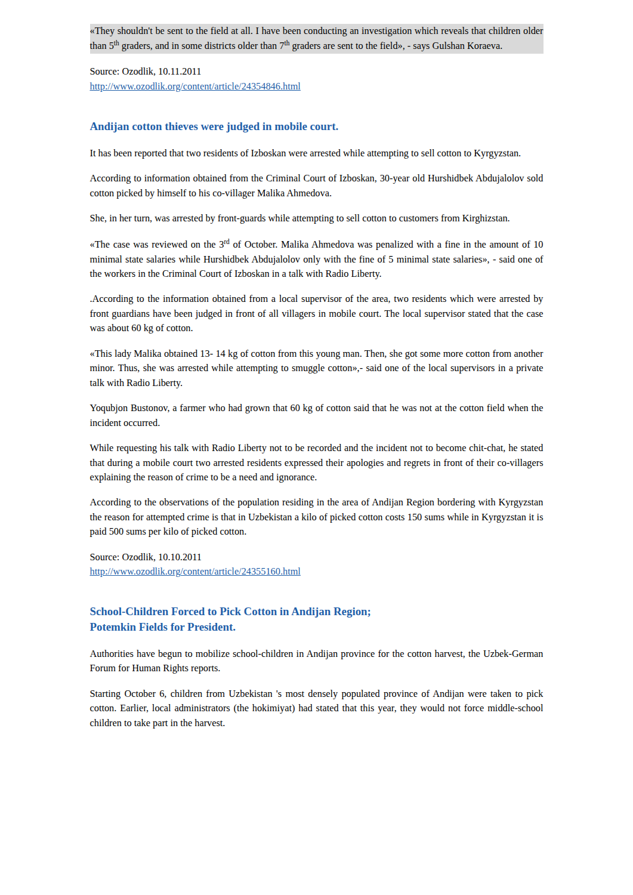«They shouldn't be sent to the field at all. I have been conducting an investigation which reveals that children older than 5th graders, and in some districts older than 7th graders are sent to the field», - says Gulshan Koraeva.
Source: Ozodlik, 10.11.2011
http://www.ozodlik.org/content/article/24354846.html
Andijan cotton thieves were judged in mobile court.
It has been reported that two residents of Izboskan were arrested while attempting to sell cotton to Kyrgyzstan.
According to information obtained from the Criminal Court of Izboskan, 30-year old Hurshidbek Abdujalolov sold cotton picked by himself to his co-villager Malika Ahmedova.
She, in her turn, was arrested by front-guards while attempting to sell cotton to customers from Kirghizstan.
«The case was reviewed on the 3rd of October. Malika Ahmedova was penalized with a fine in the amount of 10 minimal state salaries while Hurshidbek Abdujalolov only with the fine of 5 minimal state salaries», - said one of the workers in the Criminal Court of Izboskan in a talk with Radio Liberty.
.According to the information obtained from a local supervisor of the area, two residents which were arrested by front guardians have been judged in front of all villagers in mobile court. The local supervisor stated that the case was about 60 kg of cotton.
«This lady Malika obtained 13- 14 kg of cotton from this young man. Then, she got some more cotton from another minor. Thus, she was arrested while attempting to smuggle cotton»,- said one of the local supervisors in a private talk with Radio Liberty.
Yoqubjon Bustonov, a farmer who had grown that 60 kg of cotton said that he was not at the cotton field when the incident occurred.
While requesting his talk with Radio Liberty not to be recorded and the incident not to become chit-chat, he stated that during a mobile court two arrested residents expressed their apologies and regrets in front of their co-villagers explaining the reason of crime to be a need and ignorance.
According to the observations of the population residing in the area of Andijan Region bordering with Kyrgyzstan the reason for attempted crime is that in Uzbekistan a kilo of picked cotton costs 150 sums while in Kyrgyzstan it is paid 500 sums per kilo of picked cotton.
Source: Ozodlik, 10.10.2011
http://www.ozodlik.org/content/article/24355160.html
School-Children Forced to Pick Cotton in Andijan Region;
Potemkin Fields for President.
Authorities have begun to mobilize school-children in Andijan province for the cotton harvest, the Uzbek-German Forum for Human Rights reports.
Starting October 6, children from Uzbekistan 's most densely populated province of Andijan were taken to pick cotton. Earlier, local administrators (the hokimiyat) had stated that this year, they would not force middle-school children to take part in the harvest.